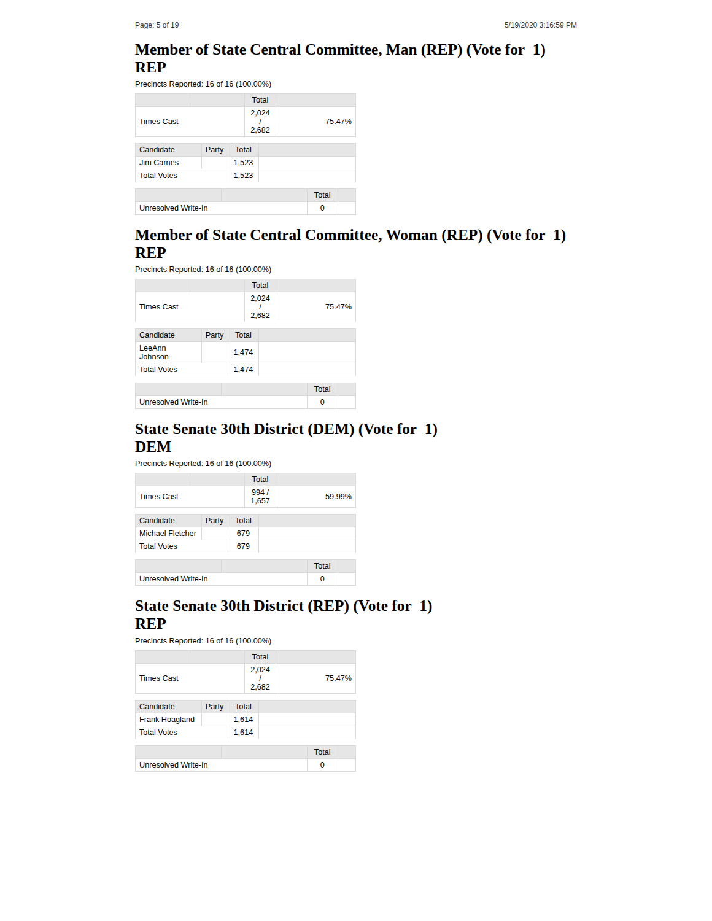Page: 5 of 19 5/19/2020 3:16:59 PM
Member of State Central Committee, Man (REP) (Vote for 1)
REP
Precincts Reported: 16 of 16 (100.00%)
| | | Total | |
| --- | --- | --- | --- |
| Times Cast | 2,024 / 2,682 | 75.47% |
| Candidate | Party | Total | |
| --- | --- | --- | --- |
| Jim Carnes | | 1,523 | |
| Total Votes | 1,523 | |
| | | Total | |
| --- | --- | --- | --- |
| Unresolved Write-In | 0 | |
Member of State Central Committee, Woman (REP) (Vote for 1)
REP
Precincts Reported: 16 of 16 (100.00%)
| | | Total | |
| --- | --- | --- | --- |
| Times Cast | 2,024 / 2,682 | 75.47% |
| Candidate | Party | Total | |
| --- | --- | --- | --- |
| LeeAnn Johnson | | 1,474 | |
| Total Votes | 1,474 | |
| | | Total | |
| --- | --- | --- | --- |
| Unresolved Write-In | 0 | |
State Senate 30th District (DEM) (Vote for 1)
DEM
Precincts Reported: 16 of 16 (100.00%)
| | | Total | |
| --- | --- | --- | --- |
| Times Cast | 994 / 1,657 | 59.99% |
| Candidate | Party | Total | |
| --- | --- | --- | --- |
| Michael Fletcher | | 679 | |
| Total Votes | 679 | |
| | | Total | |
| --- | --- | --- | --- |
| Unresolved Write-In | 0 | |
State Senate 30th District (REP) (Vote for 1)
REP
Precincts Reported: 16 of 16 (100.00%)
| | | Total | |
| --- | --- | --- | --- |
| Times Cast | 2,024 / 2,682 | 75.47% |
| Candidate | Party | Total | |
| --- | --- | --- | --- |
| Frank Hoagland | | 1,614 | |
| Total Votes | 1,614 | |
| | | Total | |
| --- | --- | --- | --- |
| Unresolved Write-In | 0 | |